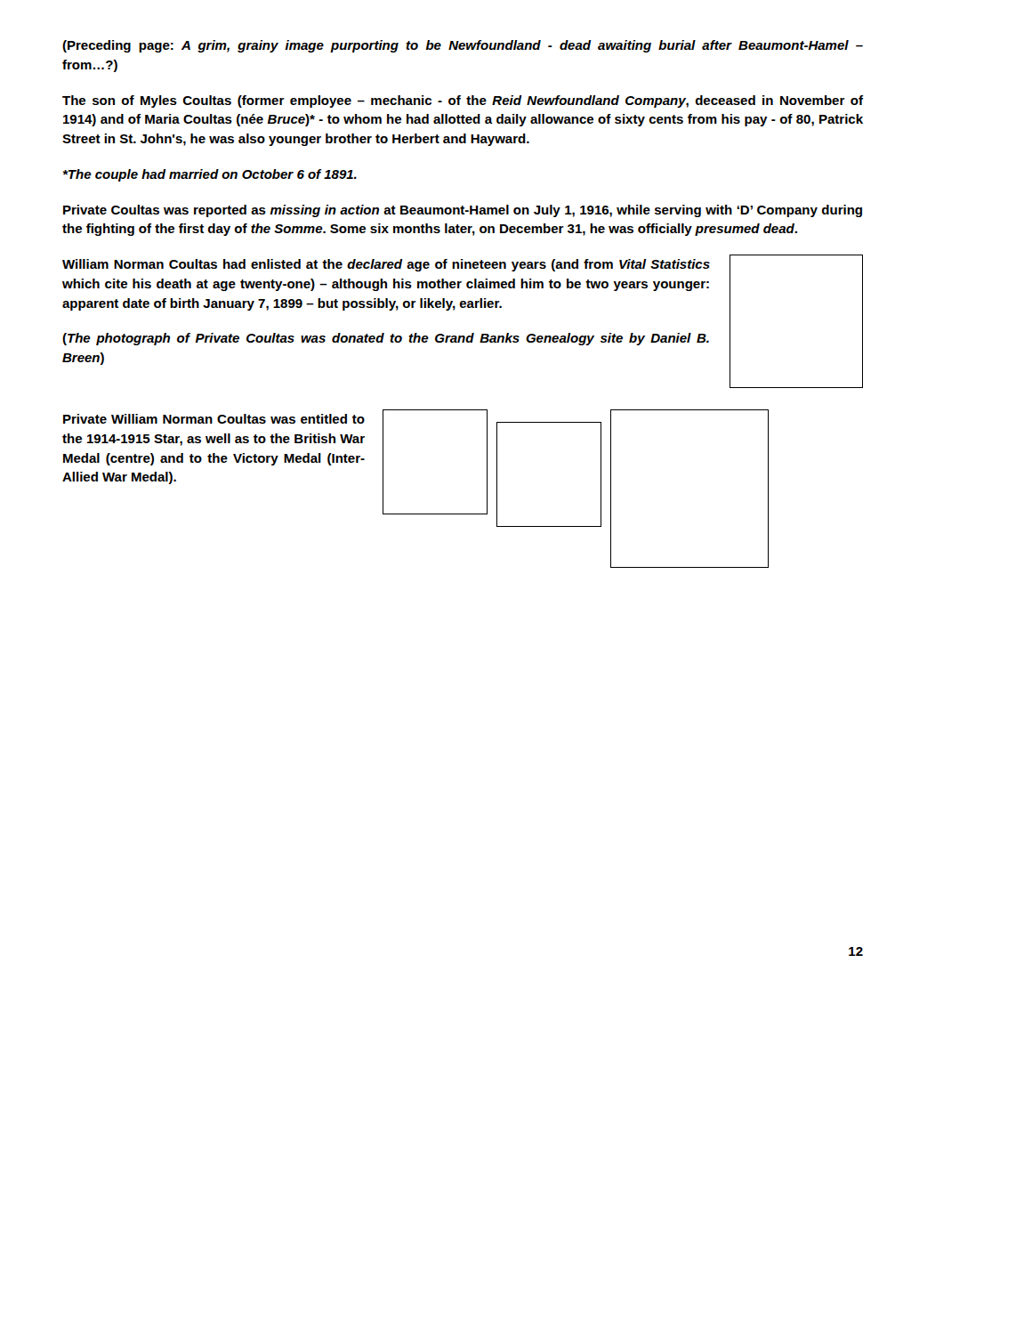(Preceding page: A grim, grainy image purporting to be Newfoundland - dead awaiting burial after Beaumont-Hamel – from…?)
The son of Myles Coultas (former employee – mechanic - of the Reid Newfoundland Company, deceased in November of 1914) and of Maria Coultas (née Bruce)* - to whom he had allotted a daily allowance of sixty cents from his pay - of 80, Patrick Street in St. John's, he was also younger brother to Herbert and Hayward.
*The couple had married on October 6 of 1891.
Private Coultas was reported as missing in action at Beaumont-Hamel on July 1, 1916, while serving with ‘D’ Company during the fighting of the first day of the Somme. Some six months later, on December 31, he was officially presumed dead.
William Norman Coultas had enlisted at the declared age of nineteen years (and from Vital Statistics which cite his death at age twenty-one) – although his mother claimed him to be two years younger: apparent date of birth January 7, 1899 – but possibly, or likely, earlier.
(The photograph of Private Coultas was donated to the Grand Banks Genealogy site by Daniel B. Breen)
Private William Norman Coultas was entitled to the 1914-1915 Star, as well as to the British War Medal (centre) and to the Victory Medal (Inter-Allied War Medal).
12